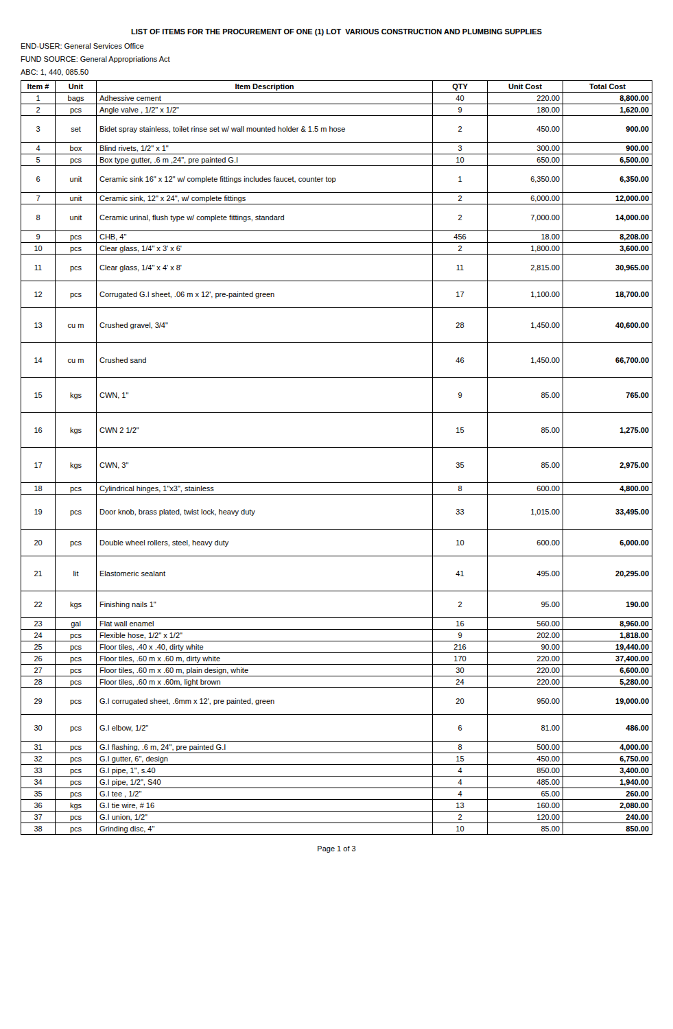LIST OF ITEMS FOR THE PROCUREMENT OF ONE (1) LOT VARIOUS CONSTRUCTION AND PLUMBING SUPPLIES
END-USER: General Services Office
FUND SOURCE: General Appropriations Act
ABC: 1, 440, 085.50
| Item # | Unit | Item Description | QTY | Unit Cost | Total Cost |
| --- | --- | --- | --- | --- | --- |
| 1 | bags | Adhessive cement | 40 | 220.00 | 8,800.00 |
| 2 | pcs | Angle valve , 1/2" x 1/2" | 9 | 180.00 | 1,620.00 |
| 3 | set | Bidet spray stainless, toilet rinse set w/ wall mounted holder & 1.5 m hose | 2 | 450.00 | 900.00 |
| 4 | box | Blind rivets, 1/2" x 1" | 3 | 300.00 | 900.00 |
| 5 | pcs | Box type gutter, .6 m ,24", pre painted G.I | 10 | 650.00 | 6,500.00 |
| 6 | unit | Ceramic sink 16" x 12" w/ complete fittings includes faucet, counter top | 1 | 6,350.00 | 6,350.00 |
| 7 | unit | Ceramic sink, 12" x 24", w/ complete fittings | 2 | 6,000.00 | 12,000.00 |
| 8 | unit | Ceramic urinal, flush type w/ complete fittings, standard | 2 | 7,000.00 | 14,000.00 |
| 9 | pcs | CHB, 4" | 456 | 18.00 | 8,208.00 |
| 10 | pcs | Clear glass, 1/4" x 3' x 6' | 2 | 1,800.00 | 3,600.00 |
| 11 | pcs | Clear glass, 1/4" x 4' x 8' | 11 | 2,815.00 | 30,965.00 |
| 12 | pcs | Corrugated G.I sheet, .06 m x 12', pre-painted green | 17 | 1,100.00 | 18,700.00 |
| 13 | cu m | Crushed gravel, 3/4" | 28 | 1,450.00 | 40,600.00 |
| 14 | cu m | Crushed sand | 46 | 1,450.00 | 66,700.00 |
| 15 | kgs | CWN, 1" | 9 | 85.00 | 765.00 |
| 16 | kgs | CWN 2 1/2" | 15 | 85.00 | 1,275.00 |
| 17 | kgs | CWN, 3" | 35 | 85.00 | 2,975.00 |
| 18 | pcs | Cylindrical hinges, 1"x3", stainless | 8 | 600.00 | 4,800.00 |
| 19 | pcs | Door knob, brass plated, twist lock, heavy duty | 33 | 1,015.00 | 33,495.00 |
| 20 | pcs | Double wheel rollers, steel, heavy duty | 10 | 600.00 | 6,000.00 |
| 21 | lit | Elastomeric sealant | 41 | 495.00 | 20,295.00 |
| 22 | kgs | Finishing nails 1" | 2 | 95.00 | 190.00 |
| 23 | gal | Flat wall enamel | 16 | 560.00 | 8,960.00 |
| 24 | pcs | Flexible hose, 1/2" x 1/2" | 9 | 202.00 | 1,818.00 |
| 25 | pcs | Floor tiles, .40 x .40, dirty white | 216 | 90.00 | 19,440.00 |
| 26 | pcs | Floor tiles, .60 m x .60 m, dirty white | 170 | 220.00 | 37,400.00 |
| 27 | pcs | Floor tiles, .60 m x .60 m, plain design, white | 30 | 220.00 | 6,600.00 |
| 28 | pcs | Floor tiles, .60 m x .60m, light brown | 24 | 220.00 | 5,280.00 |
| 29 | pcs | G.I corrugated sheet, .6mm x 12', pre painted, green | 20 | 950.00 | 19,000.00 |
| 30 | pcs | G.I elbow, 1/2" | 6 | 81.00 | 486.00 |
| 31 | pcs | G.I flashing, .6 m, 24", pre painted G.I | 8 | 500.00 | 4,000.00 |
| 32 | pcs | G.I gutter, 6", design | 15 | 450.00 | 6,750.00 |
| 33 | pcs | G.I pipe, 1", s.40 | 4 | 850.00 | 3,400.00 |
| 34 | pcs | G.I pipe, 1/2", S40 | 4 | 485.00 | 1,940.00 |
| 35 | pcs | G.I tee , 1/2" | 4 | 65.00 | 260.00 |
| 36 | kgs | G.I tie wire, # 16 | 13 | 160.00 | 2,080.00 |
| 37 | pcs | G.I union, 1/2" | 2 | 120.00 | 240.00 |
| 38 | pcs | Grinding disc, 4" | 10 | 85.00 | 850.00 |
Page 1 of 3